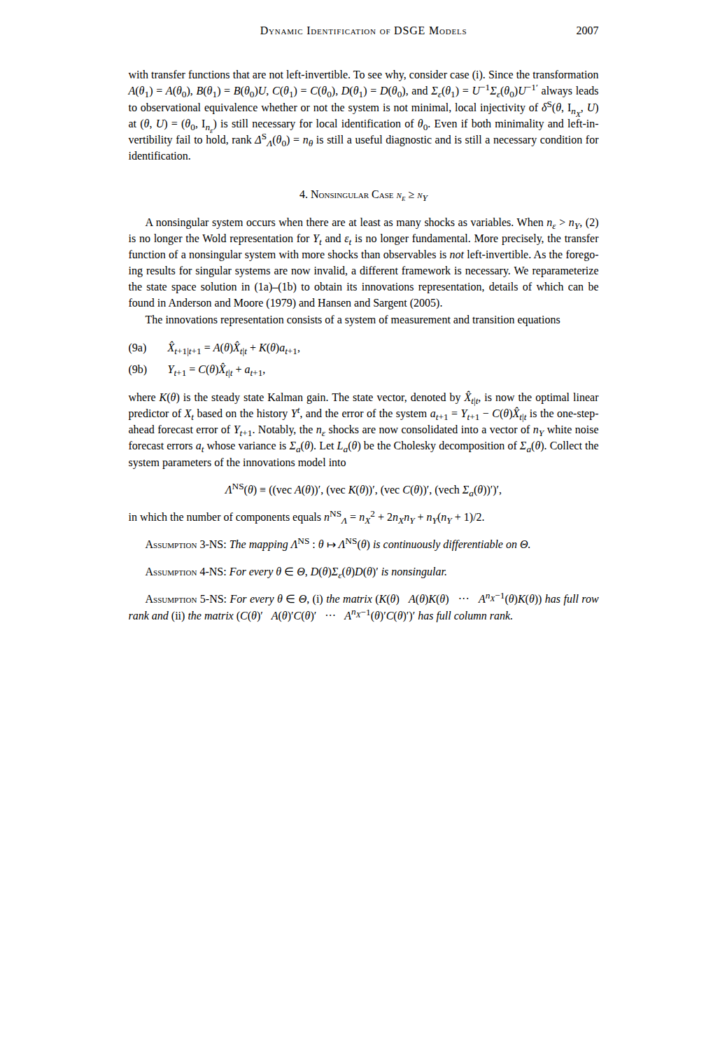Dynamic Identification of DSGE Models 2007
with transfer functions that are not left-invertible. To see why, consider case (i). Since the transformation A(θ1) = A(θ0), B(θ1) = B(θ0)U, C(θ1) = C(θ0), D(θ1) = D(θ0), and Σε(θ1) = U−1Σε(θ0)U−1′ always leads to observational equivalence whether or not the system is not minimal, local injectivity of δS(θ, InX, U) at (θ, U) = (θ0, Inε) is still necessary for local identification of θ0. Even if both minimality and left-invertibility fail to hold, rank ΔSΛ(θ0) = nθ is still a useful diagnostic and is still a necessary condition for identification.
4. Nonsingular Case nε ≥ nY
A nonsingular system occurs when there are at least as many shocks as variables. When nε > nY, (2) is no longer the Wold representation for Yt and εt is no longer fundamental. More precisely, the transfer function of a nonsingular system with more shocks than observables is not left-invertible. As the foregoing results for singular systems are now invalid, a different framework is necessary. We reparameterize the state space solution in (1a)–(1b) to obtain its innovations representation, details of which can be found in Anderson and Moore (1979) and Hansen and Sargent (2005).
The innovations representation consists of a system of measurement and transition equations
| (9a) | X̂ t +1/ t +1 = A ( θ ) X̂ t / t + K ( θ ) a t +1 , |
| (9b) | Y t +1 = C ( θ ) X̂ t / t + a t +1 , |
where K(θ) is the steady state Kalman gain. The state vector, denoted by X̂t|t, is now the optimal linear predictor of Xt based on the history Yt, and the error of the system at+1 = Yt+1 − C(θ)X̂t|t is the one-step-ahead forecast error of Yt+1. Notably, the nε shocks are now consolidated into a vector of nY white noise forecast errors at whose variance is Σa(θ). Let La(θ) be the Cholesky decomposition of Σa(θ). Collect the system parameters of the innovations model into
ΛNS(θ) ≡ ((vec A(θ))′, (vec K(θ))′, (vec C(θ))′, (vech Σa(θ))′)′,
in which the number of components equals nNSΛ = nX2 + 2nXnY + nY(nY + 1)/2.
Assumption 3-NS: The mapping ΛNS : θ ↦ ΛNS(θ) is continuously differentiable on Θ.
Assumption 4-NS: For every θ ∈ Θ, D(θ)Σε(θ)D(θ)′ is nonsingular.
Assumption 5-NS: For every θ ∈ Θ, (i) the matrix (K(θ) A(θ)K(θ) ··· AnX−1(θ)K(θ)) has full row rank and (ii) the matrix (C(θ)′ A(θ)′C(θ)′ ··· AnX−1(θ)′C(θ)′)′ has full column rank.